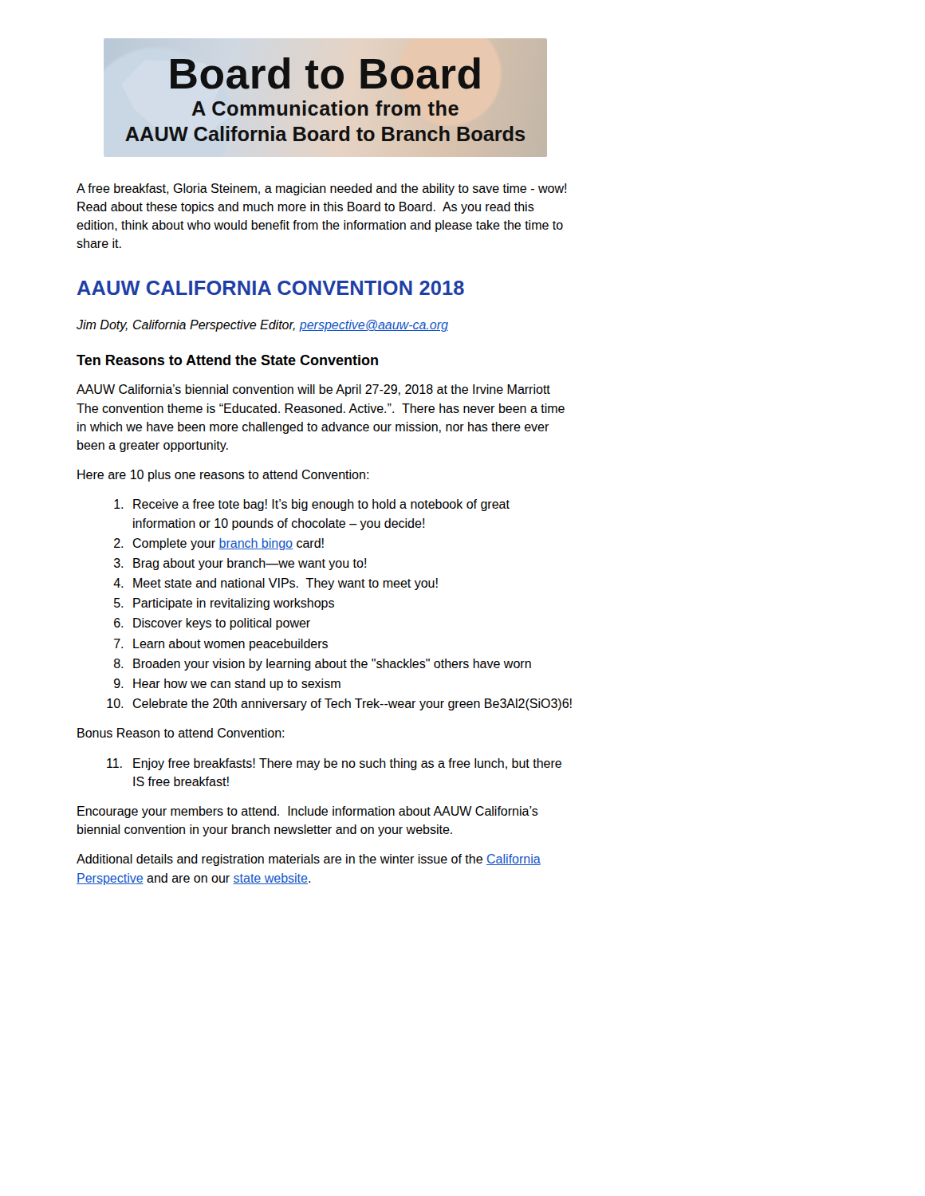Board to Board
A Communication from the
AAUW California Board to Branch Boards
A free breakfast, Gloria Steinem, a magician needed and the ability to save time - wow! Read about these topics and much more in this Board to Board. As you read this edition, think about who would benefit from the information and please take the time to share it.
AAUW CALIFORNIA CONVENTION 2018
Jim Doty, California Perspective Editor, perspective@aauw-ca.org
Ten Reasons to Attend the State Convention
AAUW California’s biennial convention will be April 27-29, 2018 at the Irvine Marriott The convention theme is “Educated. Reasoned. Active.”. There has never been a time in which we have been more challenged to advance our mission, nor has there ever been a greater opportunity.
Here are 10 plus one reasons to attend Convention:
Receive a free tote bag! It’s big enough to hold a notebook of great information or 10 pounds of chocolate – you decide!
Complete your branch bingo card!
Brag about your branch—we want you to!
Meet state and national VIPs. They want to meet you!
Participate in revitalizing workshops
Discover keys to political power
Learn about women peacebuilders
Broaden your vision by learning about the "shackles" others have worn
Hear how we can stand up to sexism
Celebrate the 20th anniversary of Tech Trek--wear your green Be3Al2(SiO3)6!
Bonus Reason to attend Convention:
Enjoy free breakfasts! There may be no such thing as a free lunch, but there IS free breakfast!
Encourage your members to attend. Include information about AAUW California’s biennial convention in your branch newsletter and on your website.
Additional details and registration materials are in the winter issue of the California Perspective and are on our state website.